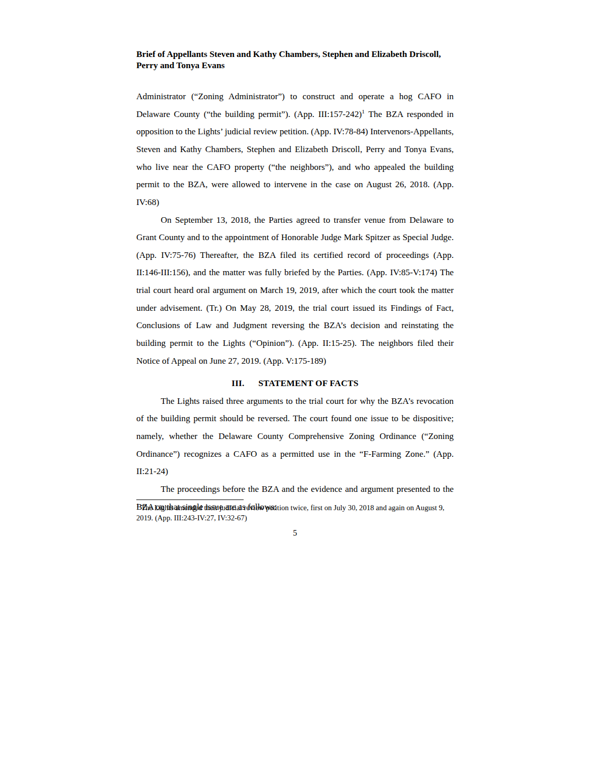Brief of Appellants Steven and Kathy Chambers, Stephen and Elizabeth Driscoll, Perry and Tonya Evans
Administrator (“Zoning Administrator”) to construct and operate a hog CAFO in Delaware County (“the building permit”). (App. III:157-242)1 The BZA responded in opposition to the Lights’ judicial review petition. (App. IV:78-84) Intervenors-Appellants, Steven and Kathy Chambers, Stephen and Elizabeth Driscoll, Perry and Tonya Evans, who live near the CAFO property (“the neighbors”), and who appealed the building permit to the BZA, were allowed to intervene in the case on August 26, 2018. (App. IV:68)
On September 13, 2018, the Parties agreed to transfer venue from Delaware to Grant County and to the appointment of Honorable Judge Mark Spitzer as Special Judge. (App. IV:75-76) Thereafter, the BZA filed its certified record of proceedings (App. II:146-III:156), and the matter was fully briefed by the Parties. (App. IV:85-V:174) The trial court heard oral argument on March 19, 2019, after which the court took the matter under advisement. (Tr.) On May 28, 2019, the trial court issued its Findings of Fact, Conclusions of Law and Judgment reversing the BZA’s decision and reinstating the building permit to the Lights (“Opinion”). (App. II:15-25). The neighbors filed their Notice of Appeal on June 27, 2019. (App. V:175-189)
III. STATEMENT OF FACTS
The Lights raised three arguments to the trial court for why the BZA’s revocation of the building permit should be reversed. The court found one issue to be dispositive; namely, whether the Delaware County Comprehensive Zoning Ordinance (“Zoning Ordinance”) recognizes a CAFO as a permitted use in the “F-Farming Zone.” (App. II:21-24)
The proceedings before the BZA and the evidence and argument presented to the BZA on that single issue are as follows:
1 The Lights amended their judicial review petition twice, first on July 30, 2018 and again on August 9, 2019. (App. III:243-IV:27, IV:32-67)
5